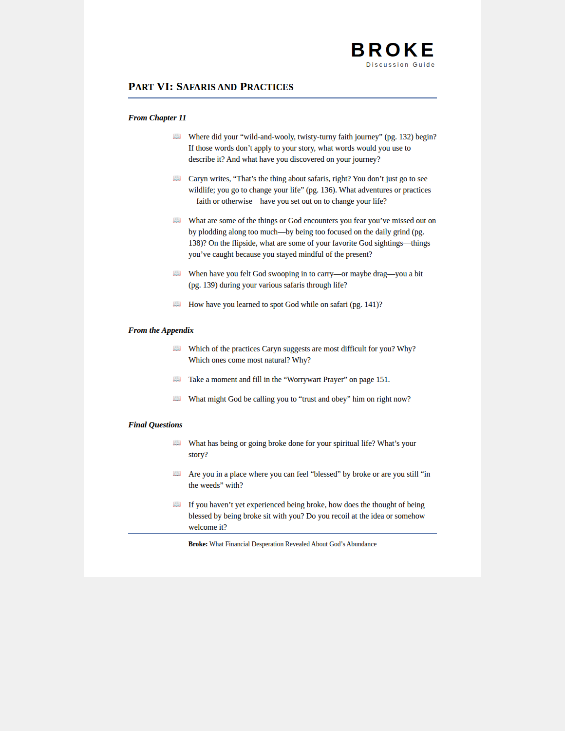BROKE
Discussion Guide
PART VI: SAFARIS AND PRACTICES
From Chapter 11
Where did your “wild-and-wooly, twisty-turny faith journey” (pg. 132) begin? If those words don’t apply to your story, what words would you use to describe it? And what have you discovered on your journey?
Caryn writes, “That’s the thing about safaris, right? You don’t just go to see wildlife; you go to change your life” (pg. 136). What adventures or practices—faith or otherwise—have you set out on to change your life?
What are some of the things or God encounters you fear you’ve missed out on by plodding along too much—by being too focused on the daily grind (pg. 138)? On the flipside, what are some of your favorite God sightings—things you’ve caught because you stayed mindful of the present?
When have you felt God swooping in to carry—or maybe drag—you a bit (pg. 139) during your various safaris through life?
How have you learned to spot God while on safari (pg. 141)?
From the Appendix
Which of the practices Caryn suggests are most difficult for you? Why? Which ones come most natural? Why?
Take a moment and fill in the “Worrywart Prayer” on page 151.
What might God be calling you to “trust and obey” him on right now?
Final Questions
What has being or going broke done for your spiritual life? What’s your story?
Are you in a place where you can feel “blessed” by broke or are you still “in the weeds” with?
If you haven’t yet experienced being broke, how does the thought of being blessed by being broke sit with you? Do you recoil at the idea or somehow welcome it?
Broke: What Financial Desperation Revealed About God’s Abundance